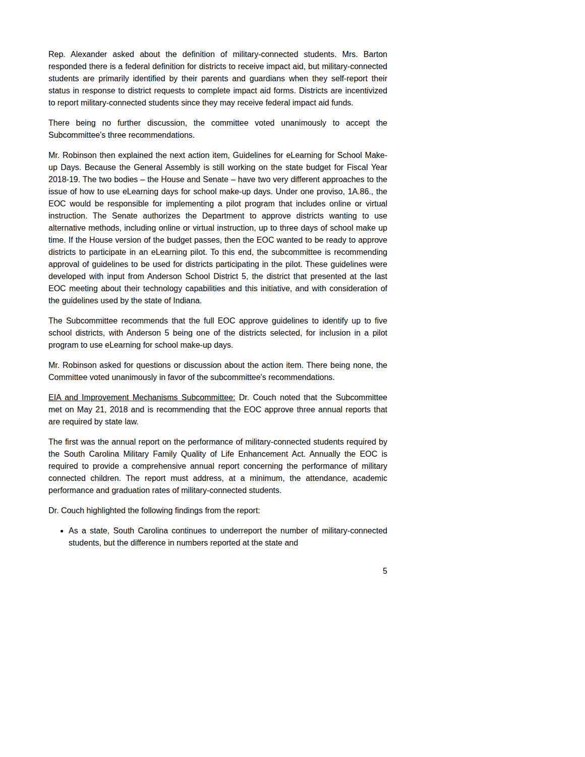Rep. Alexander asked about the definition of military-connected students. Mrs. Barton responded there is a federal definition for districts to receive impact aid, but military-connected students are primarily identified by their parents and guardians when they self-report their status in response to district requests to complete impact aid forms. Districts are incentivized to report military-connected students since they may receive federal impact aid funds.
There being no further discussion, the committee voted unanimously to accept the Subcommittee's three recommendations.
Mr. Robinson then explained the next action item, Guidelines for eLearning for School Make-up Days. Because the General Assembly is still working on the state budget for Fiscal Year 2018-19. The two bodies – the House and Senate – have two very different approaches to the issue of how to use eLearning days for school make-up days. Under one proviso, 1A.86., the EOC would be responsible for implementing a pilot program that includes online or virtual instruction. The Senate authorizes the Department to approve districts wanting to use alternative methods, including online or virtual instruction, up to three days of school make up time. If the House version of the budget passes, then the EOC wanted to be ready to approve districts to participate in an eLearning pilot. To this end, the subcommittee is recommending approval of guidelines to be used for districts participating in the pilot. These guidelines were developed with input from Anderson School District 5, the district that presented at the last EOC meeting about their technology capabilities and this initiative, and with consideration of the guidelines used by the state of Indiana.
The Subcommittee recommends that the full EOC approve guidelines to identify up to five school districts, with Anderson 5 being one of the districts selected, for inclusion in a pilot program to use eLearning for school make-up days.
Mr. Robinson asked for questions or discussion about the action item. There being none, the Committee voted unanimously in favor of the subcommittee's recommendations.
EIA and Improvement Mechanisms Subcommittee: Dr. Couch noted that the Subcommittee met on May 21, 2018 and is recommending that the EOC approve three annual reports that are required by state law.
The first was the annual report on the performance of military-connected students required by the South Carolina Military Family Quality of Life Enhancement Act. Annually the EOC is required to provide a comprehensive annual report concerning the performance of military connected children. The report must address, at a minimum, the attendance, academic performance and graduation rates of military-connected students.
Dr. Couch highlighted the following findings from the report:
As a state, South Carolina continues to underreport the number of military-connected students, but the difference in numbers reported at the state and
5